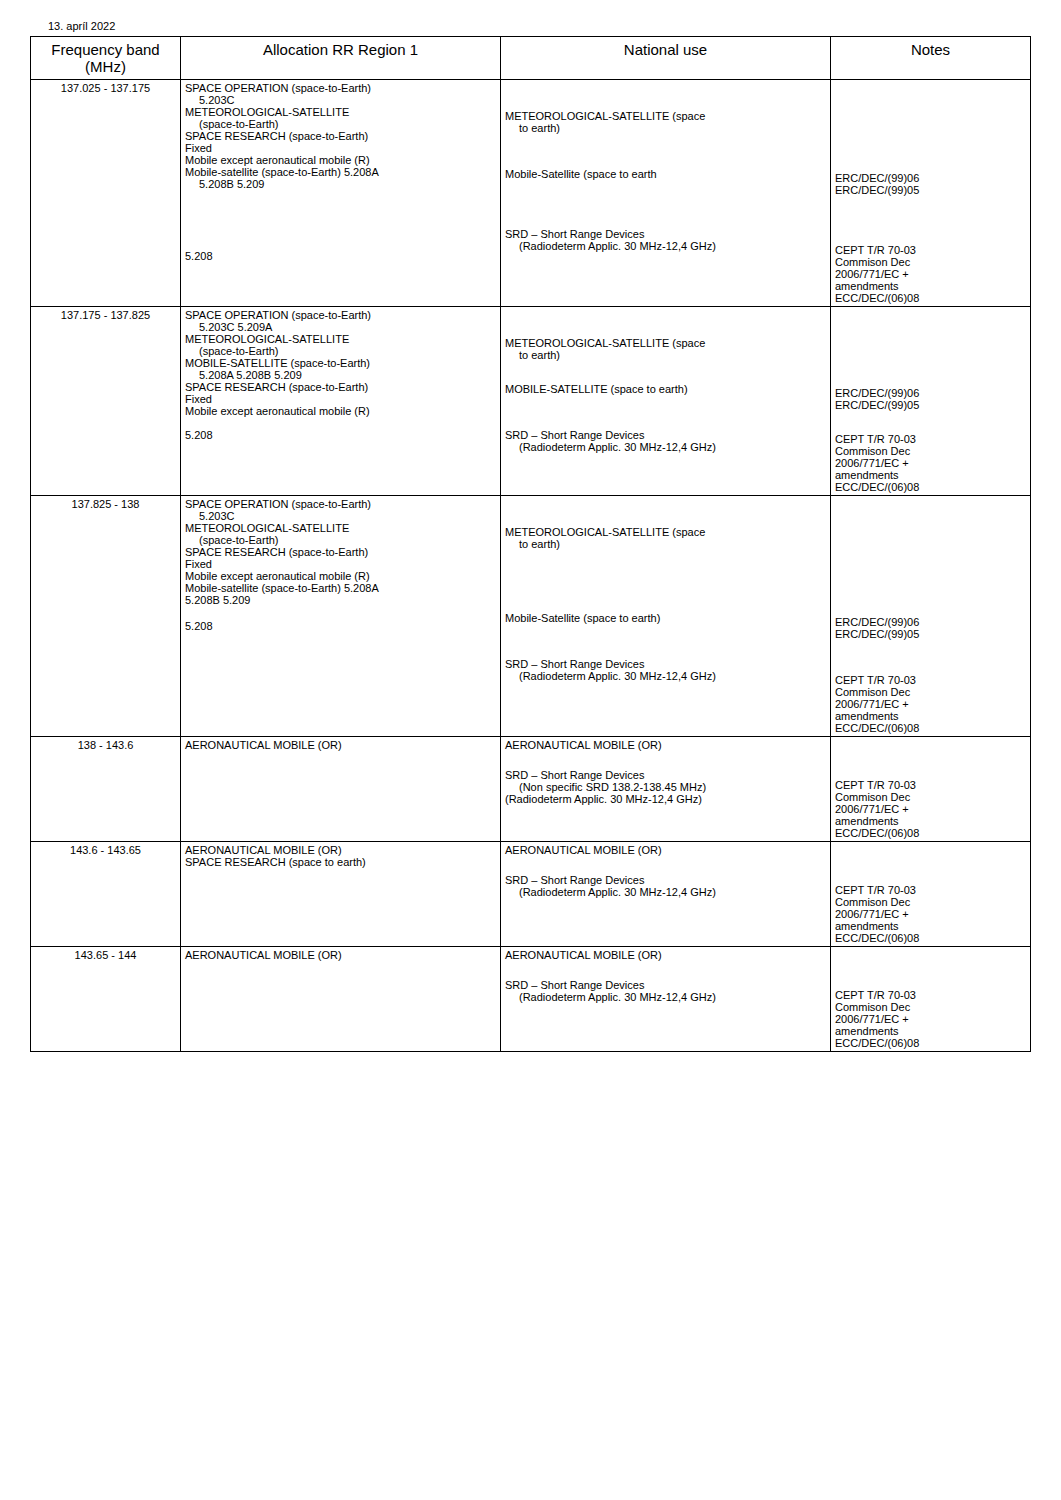13. apríl 2022
| Frequency band (MHz) | Allocation RR Region 1 | National use | Notes |
| --- | --- | --- | --- |
| 137.025 - 137.175 | SPACE OPERATION (space-to-Earth) 5.203C METEOROLOGICAL-SATELLITE (space-to-Earth) SPACE RESEARCH (space-to-Earth) Fixed Mobile except aeronautical mobile (R) Mobile-satellite (space-to-Earth) 5.208A 5.208B 5.209 5.208 | METEOROLOGICAL-SATELLITE (space to earth) Mobile-Satellite (space to earth SRD – Short Range Devices (Radiodeterm Applic. 30 MHz-12,4 GHz) | ERC/DEC/(99)06 ERC/DEC/(99)05 CEPT T/R 70-03 Commison Dec 2006/771/EC + amendments ECC/DEC/(06)08 |
| 137.175 - 137.825 | SPACE OPERATION (space-to-Earth) 5.203C 5.209A METEOROLOGICAL-SATELLITE (space-to-Earth) MOBILE-SATELLITE (space-to-Earth) 5.208A 5.208B 5.209 SPACE RESEARCH (space-to-Earth) Fixed Mobile except aeronautical mobile (R) 5.208 | METEOROLOGICAL-SATELLITE (space to earth) MOBILE-SATELLITE (space to earth) SRD – Short Range Devices (Radiodeterm Applic. 30 MHz-12,4 GHz) | ERC/DEC/(99)06 ERC/DEC/(99)05 CEPT T/R 70-03 Commison Dec 2006/771/EC + amendments ECC/DEC/(06)08 |
| 137.825 - 138 | SPACE OPERATION (space-to-Earth) 5.203C METEOROLOGICAL-SATELLITE (space-to-Earth) SPACE RESEARCH (space-to-Earth) Fixed Mobile except aeronautical mobile (R) Mobile-satellite (space-to-Earth) 5.208A 5.208B 5.209 5.208 | METEOROLOGICAL-SATELLITE (space to earth) Mobile-Satellite (space to earth) SRD – Short Range Devices (Radiodeterm Applic. 30 MHz-12,4 GHz) | ERC/DEC/(99)06 ERC/DEC/(99)05 CEPT T/R 70-03 Commison Dec 2006/771/EC + amendments ECC/DEC/(06)08 |
| 138 - 143.6 | AERONAUTICAL MOBILE (OR) | AERONAUTICAL MOBILE (OR) SRD – Short Range Devices (Non specific SRD 138.2-138.45 MHz) (Radiodeterm Applic. 30 MHz-12,4 GHz) | CEPT T/R 70-03 Commison Dec 2006/771/EC + amendments ECC/DEC/(06)08 |
| 143.6 - 143.65 | AERONAUTICAL MOBILE (OR) SPACE RESEARCH (space to earth) | AERONAUTICAL MOBILE (OR) SRD – Short Range Devices (Radiodeterm Applic. 30 MHz-12,4 GHz) | CEPT T/R 70-03 Commison Dec 2006/771/EC + amendments ECC/DEC/(06)08 |
| 143.65 - 144 | AERONAUTICAL MOBILE (OR) | AERONAUTICAL MOBILE (OR) SRD – Short Range Devices (Radiodeterm Applic. 30 MHz-12,4 GHz) | CEPT T/R 70-03 Commison Dec 2006/771/EC + amendments ECC/DEC/(06)08 |